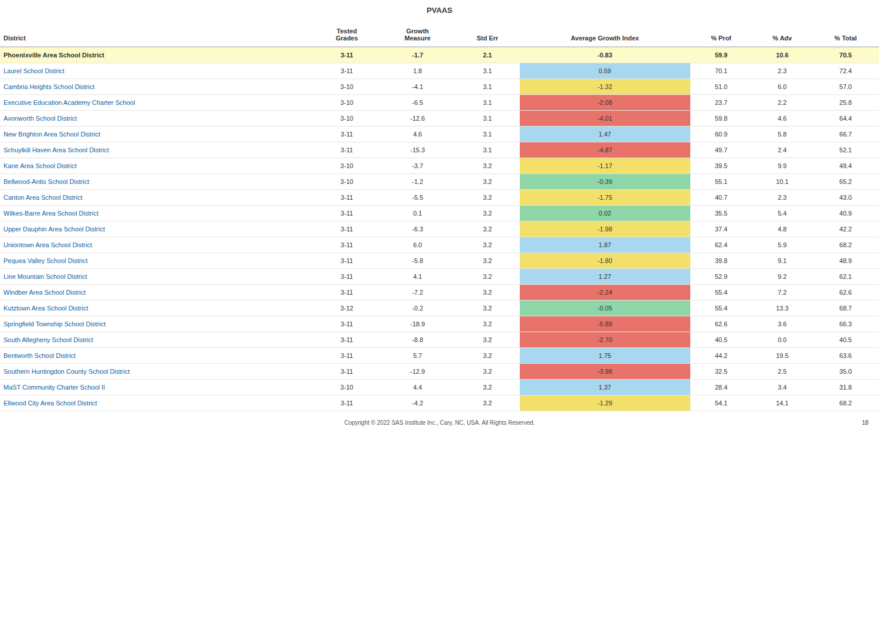PVAAS
| District | Tested Grades | Growth Measure | Std Err | Average Growth Index | % Prof | % Adv | % Total |
| --- | --- | --- | --- | --- | --- | --- | --- |
| Phoenixville Area School District | 3-11 | -1.7 | 2.1 | -0.83 | 59.9 | 10.6 | 70.5 |
| Laurel School District | 3-11 | 1.8 | 3.1 | 0.59 | 70.1 | 2.3 | 72.4 |
| Cambria Heights School District | 3-10 | -4.1 | 3.1 | -1.32 | 51.0 | 6.0 | 57.0 |
| Executive Education Academy Charter School | 3-10 | -6.5 | 3.1 | -2.08 | 23.7 | 2.2 | 25.8 |
| Avonworth School District | 3-10 | -12.6 | 3.1 | -4.01 | 59.8 | 4.6 | 64.4 |
| New Brighton Area School District | 3-11 | 4.6 | 3.1 | 1.47 | 60.9 | 5.8 | 66.7 |
| Schuylkill Haven Area School District | 3-11 | -15.3 | 3.1 | -4.87 | 49.7 | 2.4 | 52.1 |
| Kane Area School District | 3-10 | -3.7 | 3.2 | -1.17 | 39.5 | 9.9 | 49.4 |
| Bellwood-Antis School District | 3-10 | -1.2 | 3.2 | -0.39 | 55.1 | 10.1 | 65.2 |
| Canton Area School District | 3-11 | -5.5 | 3.2 | -1.75 | 40.7 | 2.3 | 43.0 |
| Wilkes-Barre Area School District | 3-11 | 0.1 | 3.2 | 0.02 | 35.5 | 5.4 | 40.9 |
| Upper Dauphin Area School District | 3-11 | -6.3 | 3.2 | -1.98 | 37.4 | 4.8 | 42.2 |
| Uniontown Area School District | 3-11 | 6.0 | 3.2 | 1.87 | 62.4 | 5.9 | 68.2 |
| Pequea Valley School District | 3-11 | -5.8 | 3.2 | -1.80 | 39.8 | 9.1 | 48.9 |
| Line Mountain School District | 3-11 | 4.1 | 3.2 | 1.27 | 52.9 | 9.2 | 62.1 |
| Windber Area School District | 3-11 | -7.2 | 3.2 | -2.24 | 55.4 | 7.2 | 62.6 |
| Kutztown Area School District | 3-12 | -0.2 | 3.2 | -0.05 | 55.4 | 13.3 | 68.7 |
| Springfield Township School District | 3-11 | -18.9 | 3.2 | -5.88 | 62.6 | 3.6 | 66.3 |
| South Allegheny School District | 3-11 | -8.8 | 3.2 | -2.70 | 40.5 | 0.0 | 40.5 |
| Bentworth School District | 3-11 | 5.7 | 3.2 | 1.75 | 44.2 | 19.5 | 63.6 |
| Southern Huntingdon County School District | 3-11 | -12.9 | 3.2 | -3.98 | 32.5 | 2.5 | 35.0 |
| MaST Community Charter School II | 3-10 | 4.4 | 3.2 | 1.37 | 28.4 | 3.4 | 31.8 |
| Ellwood City Area School District | 3-11 | -4.2 | 3.2 | -1.29 | 54.1 | 14.1 | 68.2 |
Copyright © 2022 SAS Institute Inc., Cary, NC, USA. All Rights Reserved. 18